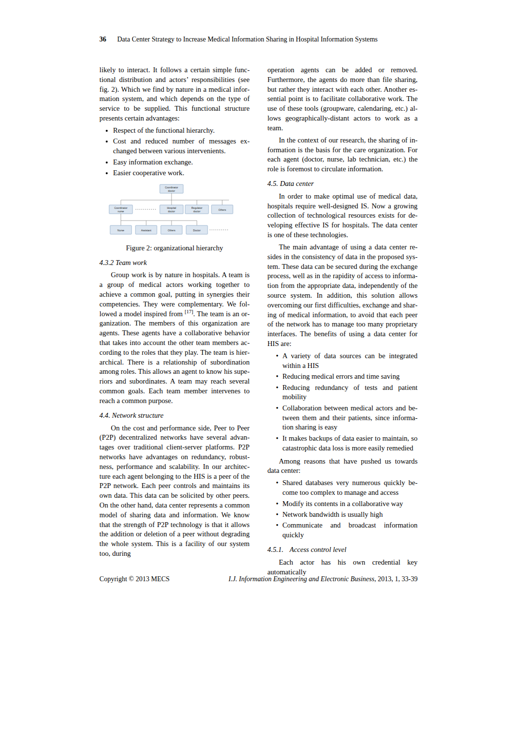36 Data Center Strategy to Increase Medical Information Sharing in Hospital Information Systems
likely to interact. It follows a certain simple functional distribution and actors’ responsibilities (see fig. 2). Which we find by nature in a medical information system, and which depends on the type of service to be supplied. This functional structure presents certain advantages:
Respect of the functional hierarchy.
Cost and reduced number of messages exchanged between various intervenients.
Easy information exchange.
Easier cooperative work.
Coordinator doctor Coordinator nurse Hospital doctor Regulator doctor Others Nurse Assistant Others Doctor
Figure 2: organizational hierarchy
4.3.2 Team work
Group work is by nature in hospitals. A team is a group of medical actors working together to achieve a common goal, putting in synergies their competencies. They were complementary. We followed a model inspired from [17]. The team is an organization. The members of this organization are agents. These agents have a collaborative behavior that takes into account the other team members according to the roles that they play. The team is hierarchical. There is a relationship of subordination among roles. This allows an agent to know his superiors and subordinates. A team may reach several common goals. Each team member intervenes to reach a common purpose.
4.4. Network structure
On the cost and performance side, Peer to Peer (P2P) decentralized networks have several advantages over traditional client-server platforms. P2P networks have advantages on redundancy, robustness, performance and scalability. In our architecture each agent belonging to the HIS is a peer of the P2P network. Each peer controls and maintains its own data. This data can be solicited by other peers. On the other hand, data center represents a common model of sharing data and information. We know that the strength of P2P technology is that it allows the addition or deletion of a peer without degrading the whole system. This is a facility of our system too, during
operation agents can be added or removed. Furthermore, the agents do more than file sharing, but rather they interact with each other. Another essential point is to facilitate collaborative work. The use of these tools (groupware, calendaring, etc.) allows geographically-distant actors to work as a team.
In the context of our research, the sharing of information is the basis for the care organization. For each agent (doctor, nurse, lab technician, etc.) the role is foremost to circulate information.
4.5. Data center
In order to make optimal use of medical data, hospitals require well-designed IS. Now a growing collection of technological resources exists for developing effective IS for hospitals. The data center is one of these technologies.
The main advantage of using a data center resides in the consistency of data in the proposed system. These data can be secured during the exchange process, well as in the rapidity of access to information from the appropriate data, independently of the source system. In addition, this solution allows overcoming our first difficulties, exchange and sharing of medical information, to avoid that each peer of the network has to manage too many proprietary interfaces. The benefits of using a data center for HIS are:
A variety of data sources can be integrated within a HIS
Reducing medical errors and time saving
Reducing redundancy of tests and patient mobility
Collaboration between medical actors and between them and their patients, since information sharing is easy
It makes backups of data easier to maintain, so catastrophic data loss is more easily remedied
Among reasons that have pushed us towards data center:
Shared databases very numerous quickly become too complex to manage and access
Modify its contents in a collaborative way
Network bandwidth is usually high
Communicate and broadcast information quickly
4.5.1. Access control level
Each actor has his own credential key automatically
Copyright © 2013 MECS I.J. Information Engineering and Electronic Business, 2013, 1, 33-39